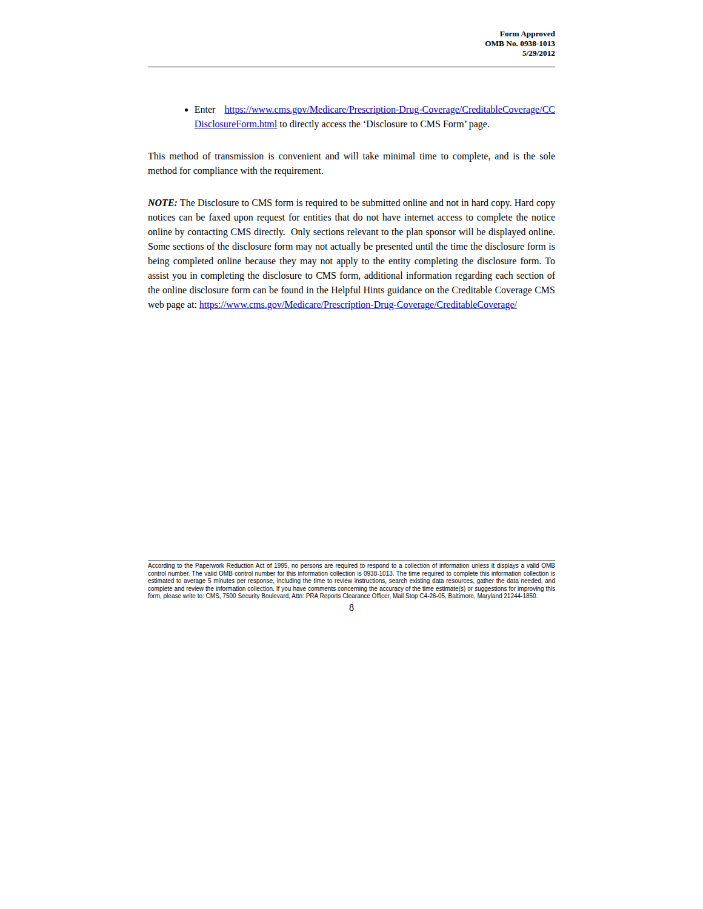Form Approved
OMB No. 0938-1013
5/29/2012
Enter https://www.cms.gov/Medicare/Prescription-Drug-Coverage/CreditableCoverage/CCDisclosureForm.html to directly access the ‘Disclosure to CMS Form’ page.
This method of transmission is convenient and will take minimal time to complete, and is the sole method for compliance with the requirement.
NOTE: The Disclosure to CMS form is required to be submitted online and not in hard copy. Hard copy notices can be faxed upon request for entities that do not have internet access to complete the notice online by contacting CMS directly. Only sections relevant to the plan sponsor will be displayed online. Some sections of the disclosure form may not actually be presented until the time the disclosure form is being completed online because they may not apply to the entity completing the disclosure form. To assist you in completing the disclosure to CMS form, additional information regarding each section of the online disclosure form can be found in the Helpful Hints guidance on the Creditable Coverage CMS web page at: https://www.cms.gov/Medicare/Prescription-Drug-Coverage/CreditableCoverage/
According to the Paperwork Reduction Act of 1995, no persons are required to respond to a collection of information unless it displays a valid OMB control number. The valid OMB control number for this information collection is 0938-1013. The time required to complete this information collection is estimated to average 5 minutes per response, including the time to review instructions, search existing data resources, gather the data needed, and complete and review the information collection. If you have comments concerning the accuracy of the time estimate(s) or suggestions for improving this form, please write to: CMS, 7500 Security Boulevard, Attn: PRA Reports Clearance Officer, Mail Stop C4-26-05, Baltimore, Maryland 21244-1850.
8